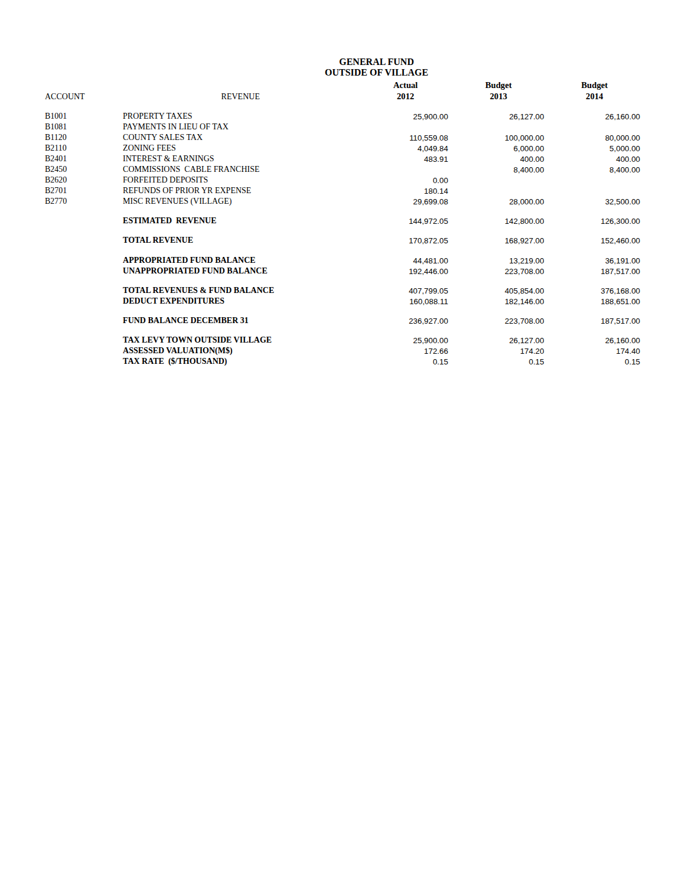GENERAL FUND
OUTSIDE OF VILLAGE
| | | Actual | Budget | Budget |
| --- | --- | --- | --- | --- |
| ACCOUNT | REVENUE | 2012 | 2013 | 2014 |
| B1001 | PROPERTY TAXES | 25,900.00 | 26,127.00 | 26,160.00 |
| B1081 | PAYMENTS IN LIEU OF TAX | | | |
| B1120 | COUNTY SALES TAX | 110,559.08 | 100,000.00 | 80,000.00 |
| B2110 | ZONING FEES | 4,049.84 | 6,000.00 | 5,000.00 |
| B2401 | INTEREST & EARNINGS | 483.91 | 400.00 | 400.00 |
| B2450 | COMMISSIONS CABLE FRANCHISE | | 8,400.00 | 8,400.00 |
| B2620 | FORFEITED DEPOSITS | 0.00 | | |
| B2701 | REFUNDS OF PRIOR YR EXPENSE | 180.14 | | |
| B2770 | MISC REVENUES (VILLAGE) | 29,699.08 | 28,000.00 | 32,500.00 |
| | ESTIMATED REVENUE | 144,972.05 | 142,800.00 | 126,300.00 |
| | TOTAL REVENUE | 170,872.05 | 168,927.00 | 152,460.00 |
| | APPROPRIATED FUND BALANCE | 44,481.00 | 13,219.00 | 36,191.00 |
| | UNAPPROPRIATED FUND BALANCE | 192,446.00 | 223,708.00 | 187,517.00 |
| | TOTAL REVENUES & FUND BALANCE | 407,799.05 | 405,854.00 | 376,168.00 |
| | DEDUCT EXPENDITURES | 160,088.11 | 182,146.00 | 188,651.00 |
| | FUND BALANCE DECEMBER 31 | 236,927.00 | 223,708.00 | 187,517.00 |
| | TAX LEVY TOWN OUTSIDE VILLAGE | 25,900.00 | 26,127.00 | 26,160.00 |
| | ASSESSED VALUATION(M$) | 172.66 | 174.20 | 174.40 |
| | TAX RATE ($/THOUSAND) | 0.15 | 0.15 | 0.15 |